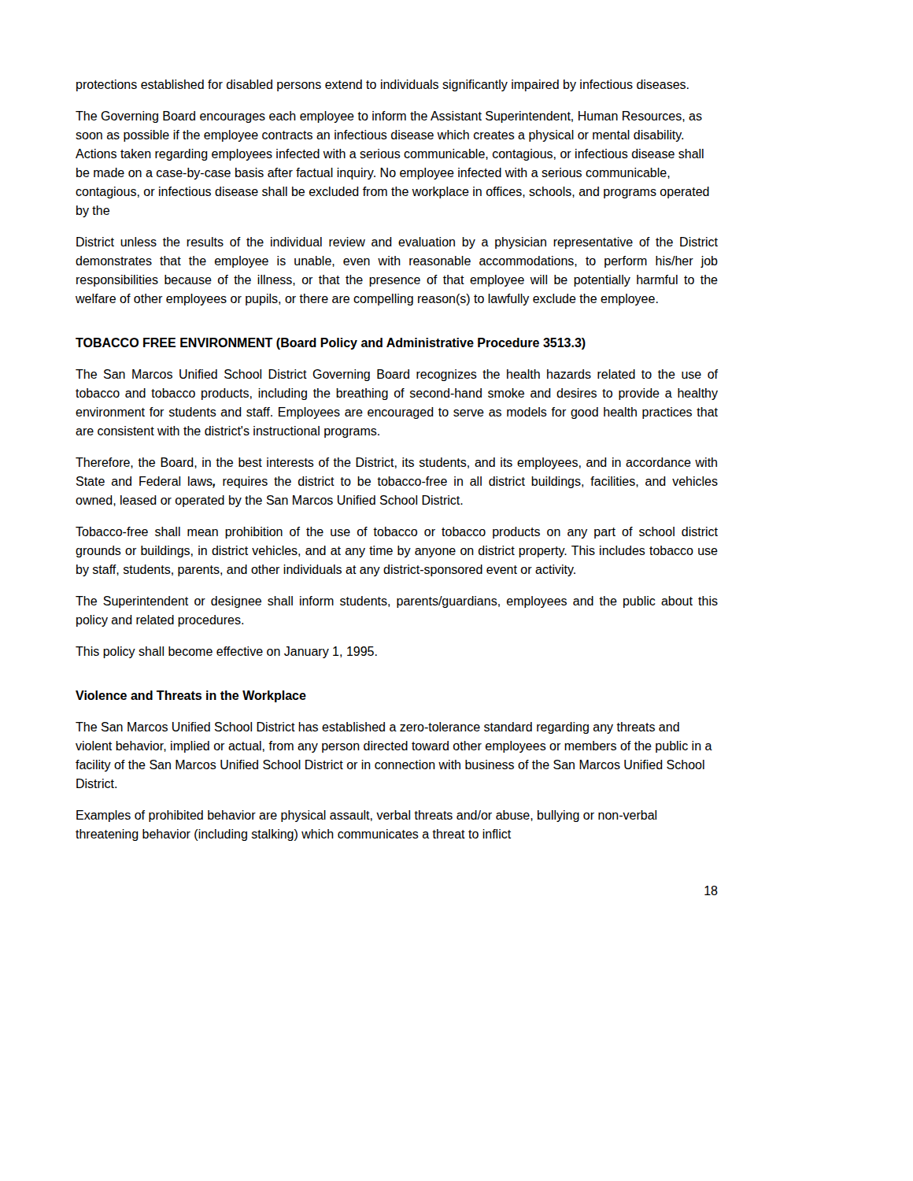protections established for disabled persons extend to individuals significantly impaired by infectious diseases.
The Governing Board encourages each employee to inform the Assistant Superintendent, Human Resources, as soon as possible if the employee contracts an infectious disease which creates a physical or mental disability. Actions taken regarding employees infected with a serious communicable, contagious, or infectious disease shall be made on a case-by-case basis after factual inquiry. No employee infected with a serious communicable, contagious, or infectious disease shall be excluded from the workplace in offices, schools, and programs operated by the
District unless the results of the individual review and evaluation by a physician representative of the District demonstrates that the employee is unable, even with reasonable accommodations, to perform his/her job responsibilities because of the illness, or that the presence of that employee will be potentially harmful to the welfare of other employees or pupils, or there are compelling reason(s) to lawfully exclude the employee.
TOBACCO FREE ENVIRONMENT (Board Policy and Administrative Procedure 3513.3)
The San Marcos Unified School District Governing Board recognizes the health hazards related to the use of tobacco and tobacco products, including the breathing of second-hand smoke and desires to provide a healthy environment for students and staff. Employees are encouraged to serve as models for good health practices that are consistent with the district's instructional programs.
Therefore, the Board, in the best interests of the District, its students, and its employees, and in accordance with State and Federal laws, requires the district to be tobacco-free in all district buildings, facilities, and vehicles owned, leased or operated by the San Marcos Unified School District.
Tobacco-free shall mean prohibition of the use of tobacco or tobacco products on any part of school district grounds or buildings, in district vehicles, and at any time by anyone on district property. This includes tobacco use by staff, students, parents, and other individuals at any district-sponsored event or activity.
The Superintendent or designee shall inform students, parents/guardians, employees and the public about this policy and related procedures.
This policy shall become effective on January 1, 1995.
Violence and Threats in the Workplace
The San Marcos Unified School District has established a zero-tolerance standard regarding any threats and violent behavior, implied or actual, from any person directed toward other employees or members of the public in a facility of the San Marcos Unified School District or in connection with business of the San Marcos Unified School District.
Examples of prohibited behavior are physical assault, verbal threats and/or abuse, bullying or non-verbal threatening behavior (including stalking) which communicates a threat to inflict
18